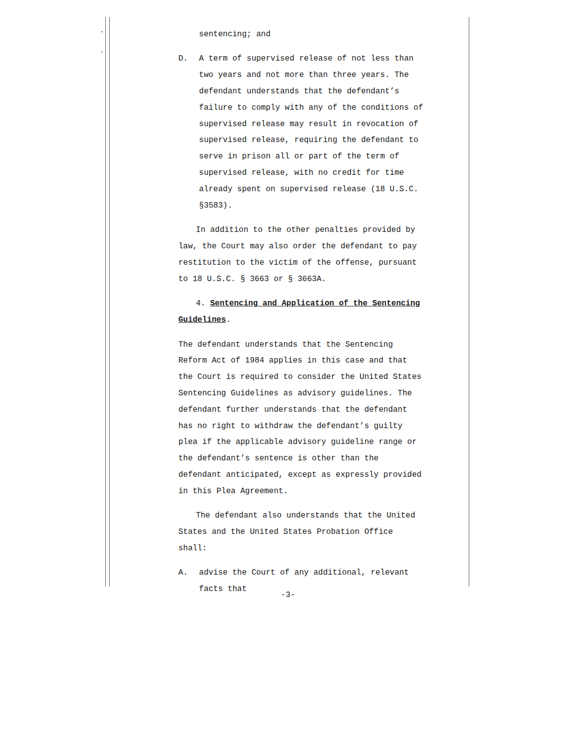· ·
sentencing; and
D.
A term of supervised release of not less than two years and not more than three years. The defendant understands that the defendant’s failure to comply with any of the conditions of supervised release may result in revocation of supervised release, requiring the defendant to serve in prison all or part of the term of supervised release, with no credit for time already spent on supervised release (18 U.S.C. §3583).
In addition to the other penalties provided by law, the Court may also order the defendant to pay restitution to the victim of the offense, pursuant to 18 U.S.C. § 3663 or § 3663A.
4. Sentencing and Application of the Sentencing Guidelines.
The defendant understands that the Sentencing Reform Act of 1984 applies in this case and that the Court is required to consider the United States Sentencing Guidelines as advisory guidelines. The defendant further understands that the defendant has no right to withdraw the defendant’s guilty plea if the applicable advisory guideline range or the defendant’s sentence is other than the defendant anticipated, except as expressly provided in this Plea Agreement.
The defendant also understands that the United States and the United States Probation Office shall:
A.
advise the Court of any additional, relevant facts that
-3-